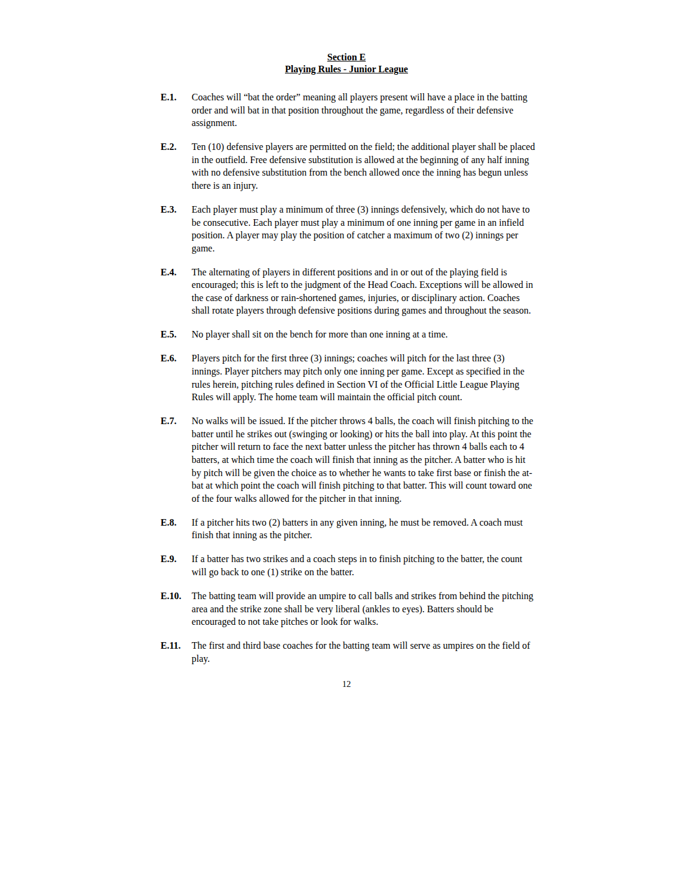Section E
Playing Rules - Junior League
E.1. Coaches will “bat the order” meaning all players present will have a place in the batting order and will bat in that position throughout the game, regardless of their defensive assignment.
E.2. Ten (10) defensive players are permitted on the field; the additional player shall be placed in the outfield. Free defensive substitution is allowed at the beginning of any half inning with no defensive substitution from the bench allowed once the inning has begun unless there is an injury.
E.3. Each player must play a minimum of three (3) innings defensively, which do not have to be consecutive. Each player must play a minimum of one inning per game in an infield position. A player may play the position of catcher a maximum of two (2) innings per game.
E.4. The alternating of players in different positions and in or out of the playing field is encouraged; this is left to the judgment of the Head Coach. Exceptions will be allowed in the case of darkness or rain-shortened games, injuries, or disciplinary action. Coaches shall rotate players through defensive positions during games and throughout the season.
E.5. No player shall sit on the bench for more than one inning at a time.
E.6. Players pitch for the first three (3) innings; coaches will pitch for the last three (3) innings. Player pitchers may pitch only one inning per game. Except as specified in the rules herein, pitching rules defined in Section VI of the Official Little League Playing Rules will apply. The home team will maintain the official pitch count.
E.7. No walks will be issued. If the pitcher throws 4 balls, the coach will finish pitching to the batter until he strikes out (swinging or looking) or hits the ball into play. At this point the pitcher will return to face the next batter unless the pitcher has thrown 4 balls each to 4 batters, at which time the coach will finish that inning as the pitcher. A batter who is hit by pitch will be given the choice as to whether he wants to take first base or finish the at-bat at which point the coach will finish pitching to that batter. This will count toward one of the four walks allowed for the pitcher in that inning.
E.8. If a pitcher hits two (2) batters in any given inning, he must be removed. A coach must finish that inning as the pitcher.
E.9. If a batter has two strikes and a coach steps in to finish pitching to the batter, the count will go back to one (1) strike on the batter.
E.10. The batting team will provide an umpire to call balls and strikes from behind the pitching area and the strike zone shall be very liberal (ankles to eyes). Batters should be encouraged to not take pitches or look for walks.
E.11. The first and third base coaches for the batting team will serve as umpires on the field of play.
12